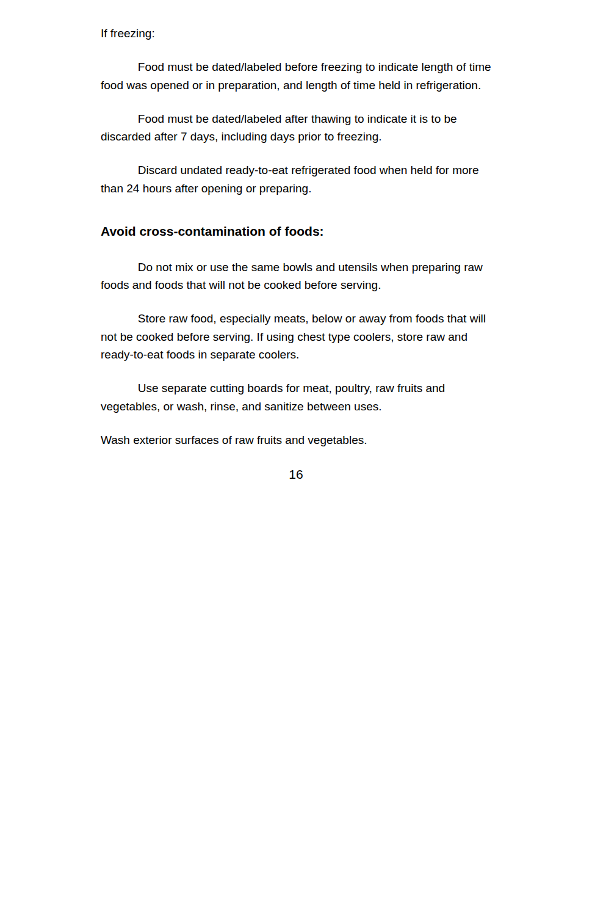If freezing:
Food must be dated/labeled before freezing to indicate length of time food was opened or in preparation, and length of time held in refrigeration.
Food must be dated/labeled after thawing to indicate it is to be discarded after 7 days, including days prior to freezing.
Discard undated ready-to-eat refrigerated food when held for more than 24 hours after opening or preparing.
Avoid cross-contamination of foods:
Do not mix or use the same bowls and utensils when preparing raw foods and foods that will not be cooked before serving.
Store raw food, especially meats, below or away from foods that will not be cooked before serving. If using chest type coolers, store raw and ready-to-eat foods in separate coolers.
Use separate cutting boards for meat, poultry, raw fruits and vegetables, or wash, rinse, and sanitize between uses.
Wash exterior surfaces of raw fruits and vegetables.
16